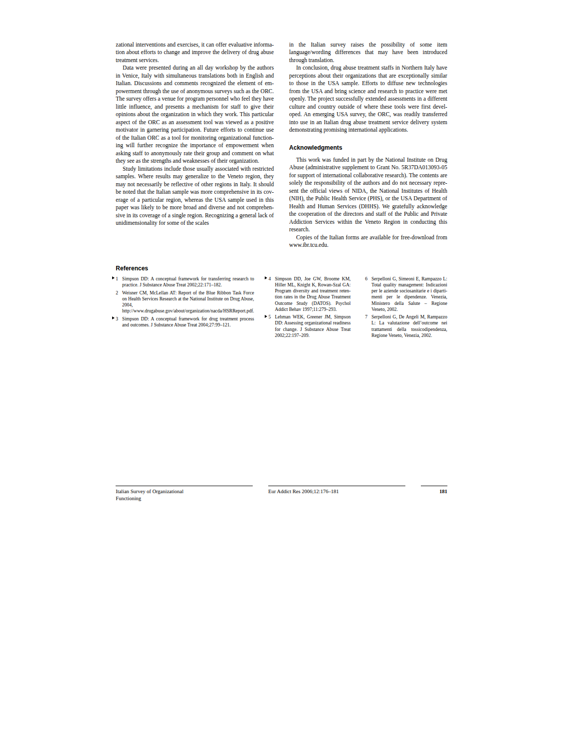zational interventions and exercises, it can offer evaluative information about efforts to change and improve the delivery of drug abuse treatment services.
Data were presented during an all day workshop by the authors in Venice, Italy with simultaneous translations both in English and Italian. Discussions and comments recognized the element of empowerment through the use of anonymous surveys such as the ORC. The survey offers a venue for program personnel who feel they have little influence, and presents a mechanism for staff to give their opinions about the organization in which they work. This particular aspect of the ORC as an assessment tool was viewed as a positive motivator in garnering participation. Future efforts to continue use of the Italian ORC as a tool for monitoring organizational functioning will further recognize the importance of empowerment when asking staff to anonymously rate their group and comment on what they see as the strengths and weaknesses of their organization.
Study limitations include those usually associated with restricted samples. Where results may generalize to the Veneto region, they may not necessarily be reflective of other regions in Italy. It should be noted that the Italian sample was more comprehensive in its coverage of a particular region, whereas the USA sample used in this paper was likely to be more broad and diverse and not comprehensive in its coverage of a single region. Recognizing a general lack of unidimensionality for some of the scales
in the Italian survey raises the possibility of some item language/wording differences that may have been introduced through translation.
In conclusion, drug abuse treatment staffs in Northern Italy have perceptions about their organizations that are exceptionally similar to those in the USA sample. Efforts to diffuse new technologies from the USA and bring science and research to practice were met openly. The project successfully extended assessments in a different culture and country outside of where these tools were first developed. An emerging USA survey, the ORC, was readily transferred into use in an Italian drug abuse treatment service delivery system demonstrating promising international applications.
Acknowledgments
This work was funded in part by the National Institute on Drug Abuse (administrative supplement to Grant No. 5R37DA013093-05 for support of international collaborative research). The contents are solely the responsibility of the authors and do not necessary represent the official views of NIDA, the National Institutes of Health (NIH), the Public Health Service (PHS), or the USA Department of Health and Human Services (DHHS). We gratefully acknowledge the cooperation of the directors and staff of the Public and Private Addiction Services within the Veneto Region in conducting this research.
Copies of the Italian forms are available for free-download from www.ibr.tcu.edu.
References
1
Simpson DD: A conceptual framework for transferring research to practice. J Substance Abuse Treat 2002;22:171–182.
2
Weisner CM, McLellan AT: Report of the Blue Ribbon Task Force on Health Services Research at the National Institute on Drug Abuse, 2004, http://www.drugabuse.gov/about/organization/nacda/HSRReport.pdf.
3
Simpson DD: A conceptual framework for drug treatment process and outcomes. J Substance Abuse Treat 2004;27:99–121.
4
Simpson DD, Joe GW, Broome KM, Hiller ML, Knight K, Rowan-Szal GA: Program diversity and treatment retention rates in the Drug Abuse Treatment Outcome Study (DATOS). Psychol Addict Behav 1997;11:279–293.
5
Lehman WEK, Greener JM, Simpson DD: Assessing organizational readiness for change. J Substance Abuse Treat 2002;22:197–209.
6
Serpelloni G, Simeoni E, Rampazzo L: Total quality management: Indicazioni per le aziende sociosanitarie e i dipartimenti per le dipendenze. Venezia, Ministero della Salute – Regione Veneto, 2002.
7
Serpelloni G, De Angeli M, Rampazzo L: La valutazione dell’outcome nei trattamenti della tossicodipendenza, Regione Veneto, Venezia, 2002.
Italian Survey of Organizational
Functioning
Eur Addict Res 2006;12:176–181
181